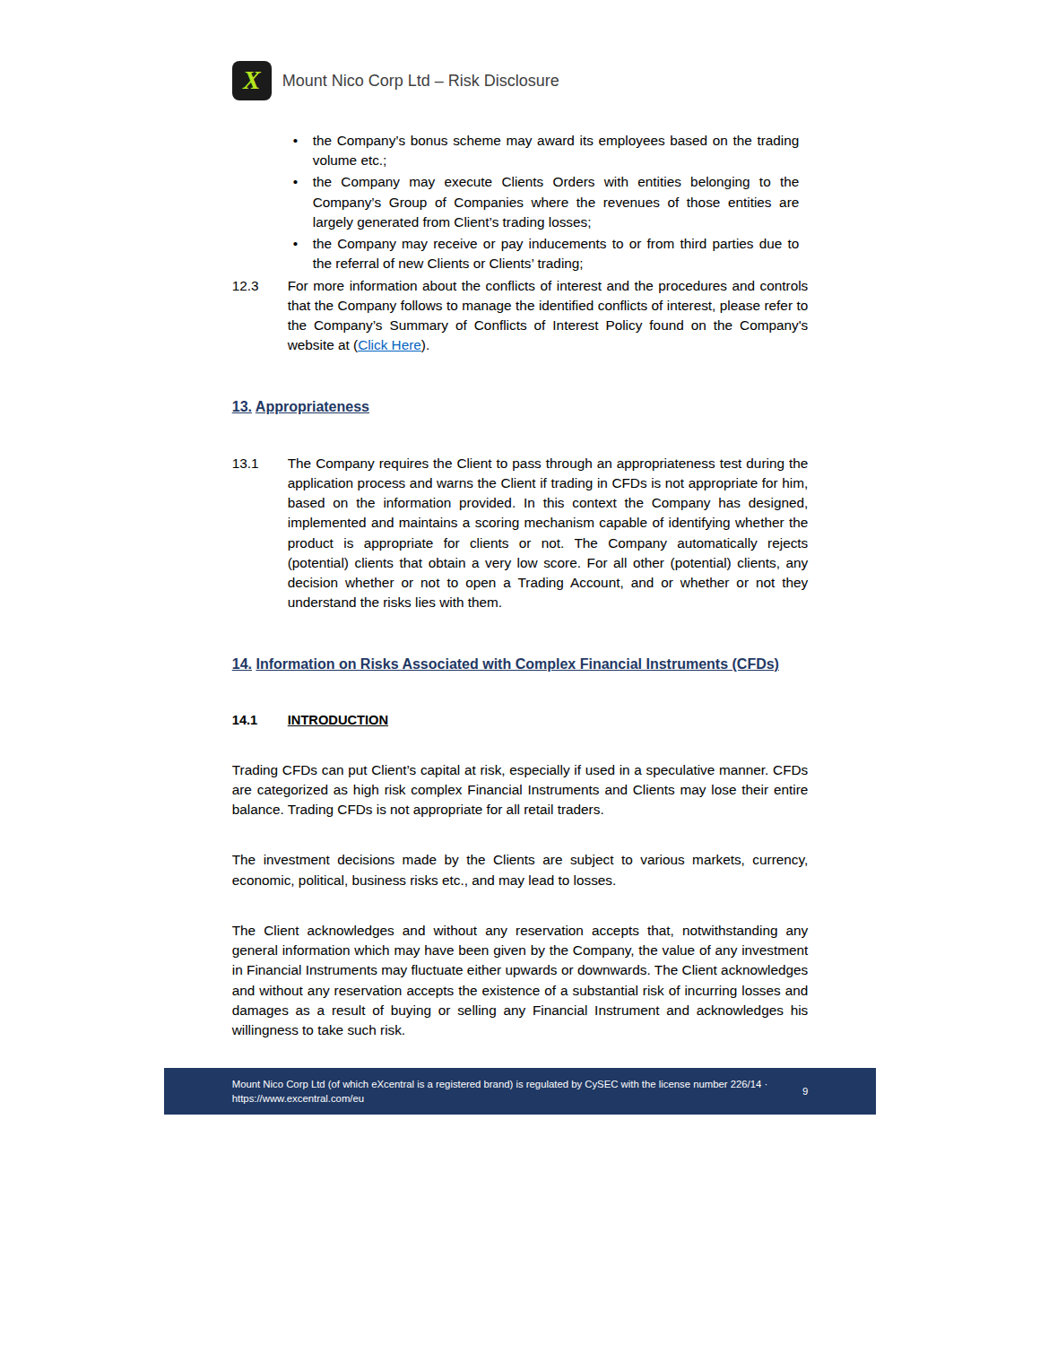X
Mount Nico Corp Ltd – Risk Disclosure
the Company’s bonus scheme may award its employees based on the trading volume etc.;
the Company may execute Clients Orders with entities belonging to the Company’s Group of Companies where the revenues of those entities are largely generated from Client’s trading losses;
the Company may receive or pay inducements to or from third parties due to the referral of new Clients or Clients’ trading;
12.3
For more information about the conflicts of interest and the procedures and controls that the Company follows to manage the identified conflicts of interest, please refer to the Company’s Summary of Conflicts of Interest Policy found on the Company's website at (Click Here).
13. Appropriateness
13.1
The Company requires the Client to pass through an appropriateness test during the application process and warns the Client if trading in CFDs is not appropriate for him, based on the information provided. In this context the Company has designed, implemented and maintains a scoring mechanism capable of identifying whether the product is appropriate for clients or not. The Company automatically rejects (potential) clients that obtain a very low score. For all other (potential) clients, any decision whether or not to open a Trading Account, and or whether or not they understand the risks lies with them.
14. Information on Risks Associated with Complex Financial Instruments (CFDs)
14.1 INTRODUCTION
Trading CFDs can put Client’s capital at risk, especially if used in a speculative manner. CFDs are categorized as high risk complex Financial Instruments and Clients may lose their entire balance. Trading CFDs is not appropriate for all retail traders.
The investment decisions made by the Clients are subject to various markets, currency, economic, political, business risks etc., and may lead to losses.
The Client acknowledges and without any reservation accepts that, notwithstanding any general information which may have been given by the Company, the value of any investment in Financial Instruments may fluctuate either upwards or downwards. The Client acknowledges and without any reservation accepts the existence of a substantial risk of incurring losses and damages as a result of buying or selling any Financial Instrument and acknowledges his willingness to take such risk.
Mount Nico Corp Ltd (of which eXcentral is a registered brand) is regulated by CySEC with the license number 226/14 · https://www.excentral.com/eu
9